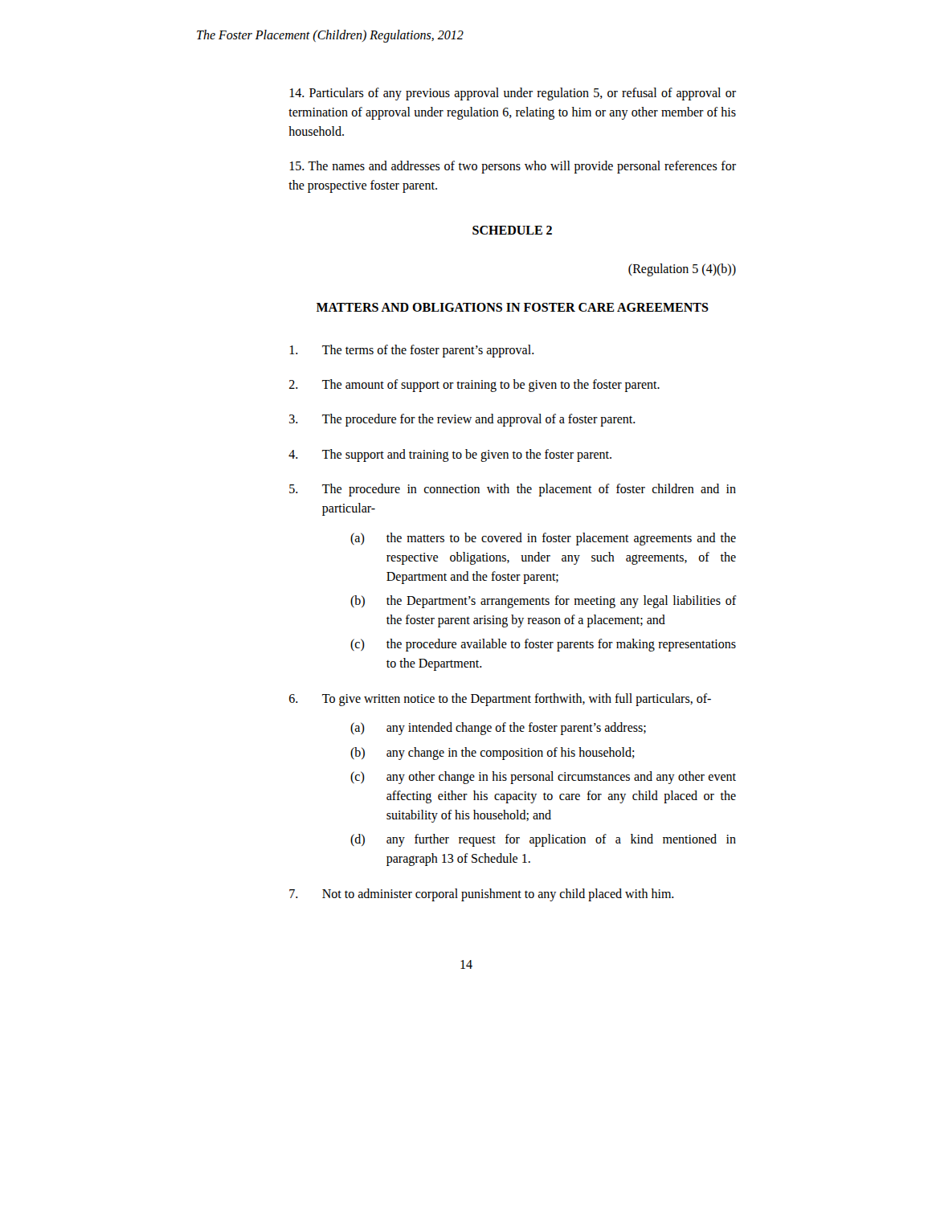The Foster Placement (Children) Regulations, 2012
14. Particulars of any previous approval under regulation 5, or refusal of approval or termination of approval under regulation 6, relating to him or any other member of his household.
15. The names and addresses of two persons who will provide personal references for the prospective foster parent.
SCHEDULE 2
(Regulation 5 (4)(b))
MATTERS AND OBLIGATIONS IN FOSTER CARE AGREEMENTS
The terms of the foster parent’s approval.
The amount of support or training to be given to the foster parent.
The procedure for the review and approval of a foster parent.
The support and training to be given to the foster parent.
The procedure in connection with the placement of foster children and in particular-
the matters to be covered in foster placement agreements and the respective obligations, under any such agreements, of the Department and the foster parent;
the Department’s arrangements for meeting any legal liabilities of the foster parent arising by reason of a placement; and
the procedure available to foster parents for making representations to the Department.
To give written notice to the Department forthwith, with full particulars, of-
any intended change of the foster parent’s address;
any change in the composition of his household;
any other change in his personal circumstances and any other event affecting either his capacity to care for any child placed or the suitability of his household; and
any further request for application of a kind mentioned in paragraph 13 of Schedule 1.
Not to administer corporal punishment to any child placed with him.
14